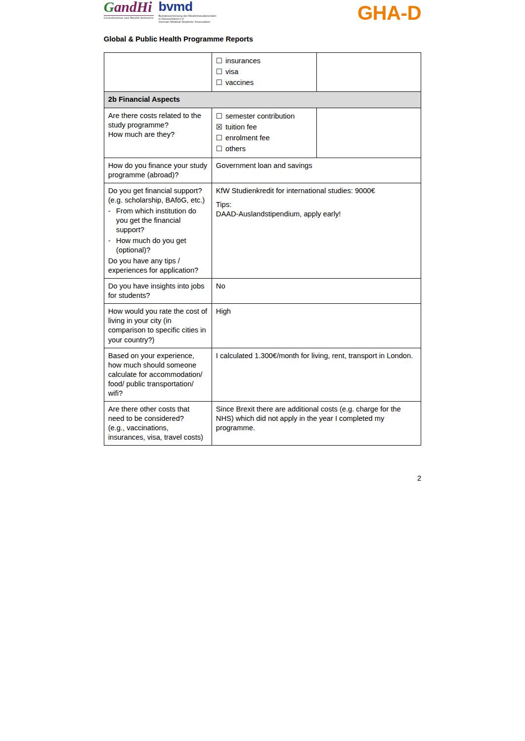GandHi
Globalisation and Health Initiative
bvmd
Bundesvertretung der Medizinstudierenden in Deutschland e.V.
German Medical Students' Association
GHA-D
Global & Public Health Programme Reports
| | ☐ insurances ☐ visa ☐ vaccines | |
| 2b Financial Aspects |
| Are there costs related to the study programme? How much are they? | ☐ semester contribution ☒ tuition fee ☐ enrolment fee ☐ others | |
| How do you finance your study programme (abroad)? | Government loan and savings |
| Do you get financial support? (e.g. scholarship, BAföG, etc.) From which institution do you get the financial support? How much do you get (optional)? Do you have any tips / experiences for application? | KfW Studienkredit for international studies: 9000€ Tips: DAAD-Auslandstipendium, apply early! |
| Do you have insights into jobs for students? | No |
| How would you rate the cost of living in your city (in comparison to specific cities in your country?) | High |
| Based on your experience, how much should someone calculate for accommodation/ food/ public transportation/ wifi? | I calculated 1.300€/month for living, rent, transport in London. |
| Are there other costs that need to be considered? (e.g., vaccinations, insurances, visa, travel costs) | Since Brexit there are additional costs (e.g. charge for the NHS) which did not apply in the year I completed my programme. |
2